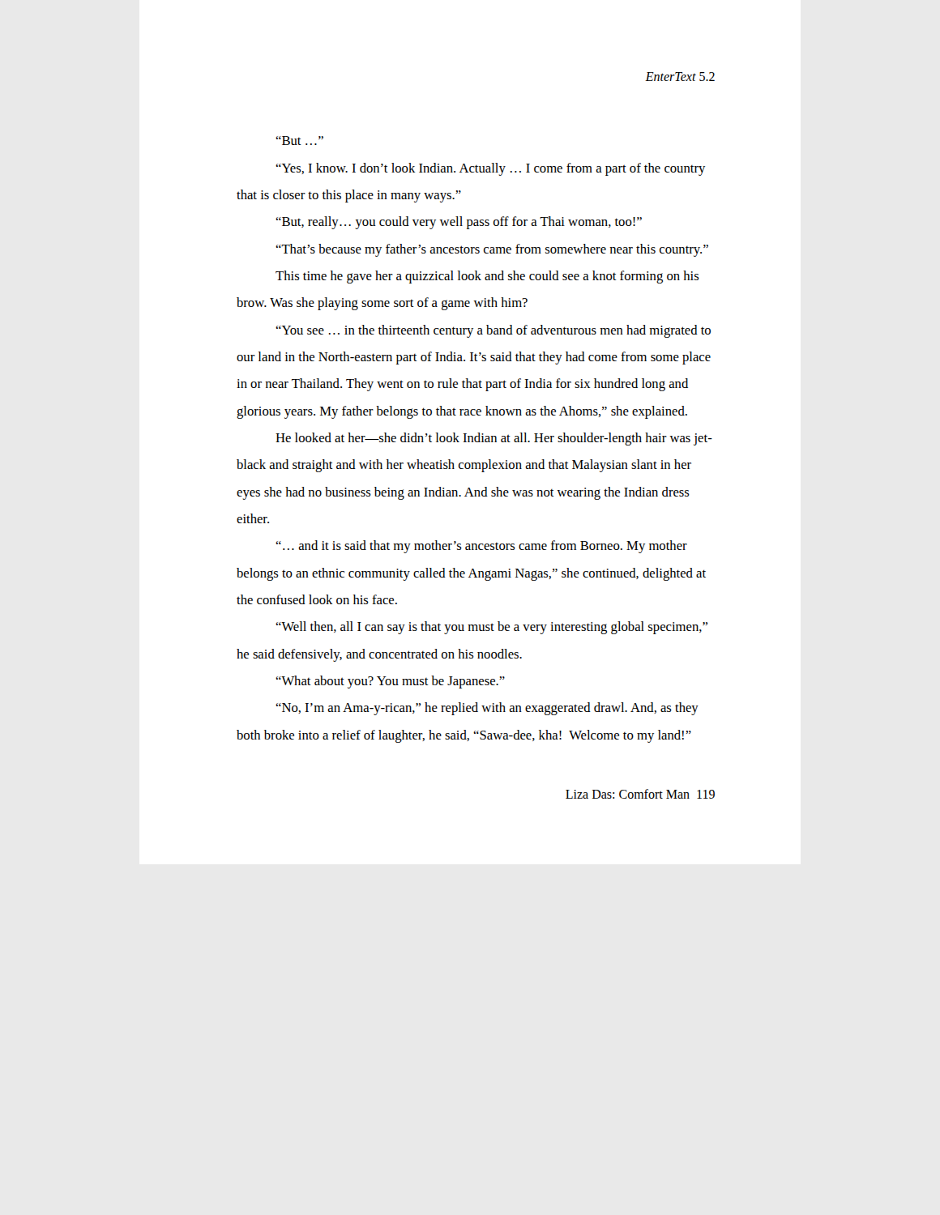EnterText 5.2
“But …”
“Yes, I know. I don’t look Indian. Actually … I come from a part of the country that is closer to this place in many ways.”
“But, really… you could very well pass off for a Thai woman, too!”
“That’s because my father’s ancestors came from somewhere near this country.”
This time he gave her a quizzical look and she could see a knot forming on his brow. Was she playing some sort of a game with him?
“You see … in the thirteenth century a band of adventurous men had migrated to our land in the North-eastern part of India. It’s said that they had come from some place in or near Thailand. They went on to rule that part of India for six hundred long and glorious years. My father belongs to that race known as the Ahoms,” she explained.
He looked at her—she didn’t look Indian at all. Her shoulder-length hair was jet-black and straight and with her wheatish complexion and that Malaysian slant in her eyes she had no business being an Indian. And she was not wearing the Indian dress either.
“… and it is said that my mother’s ancestors came from Borneo. My mother belongs to an ethnic community called the Angami Nagas,” she continued, delighted at the confused look on his face.
“Well then, all I can say is that you must be a very interesting global specimen,” he said defensively, and concentrated on his noodles.
“What about you? You must be Japanese.”
“No, I’m an Ama-y-rican,” he replied with an exaggerated drawl. And, as they both broke into a relief of laughter, he said, “Sawa-dee, kha! Welcome to my land!”
Liza Das: Comfort Man 119